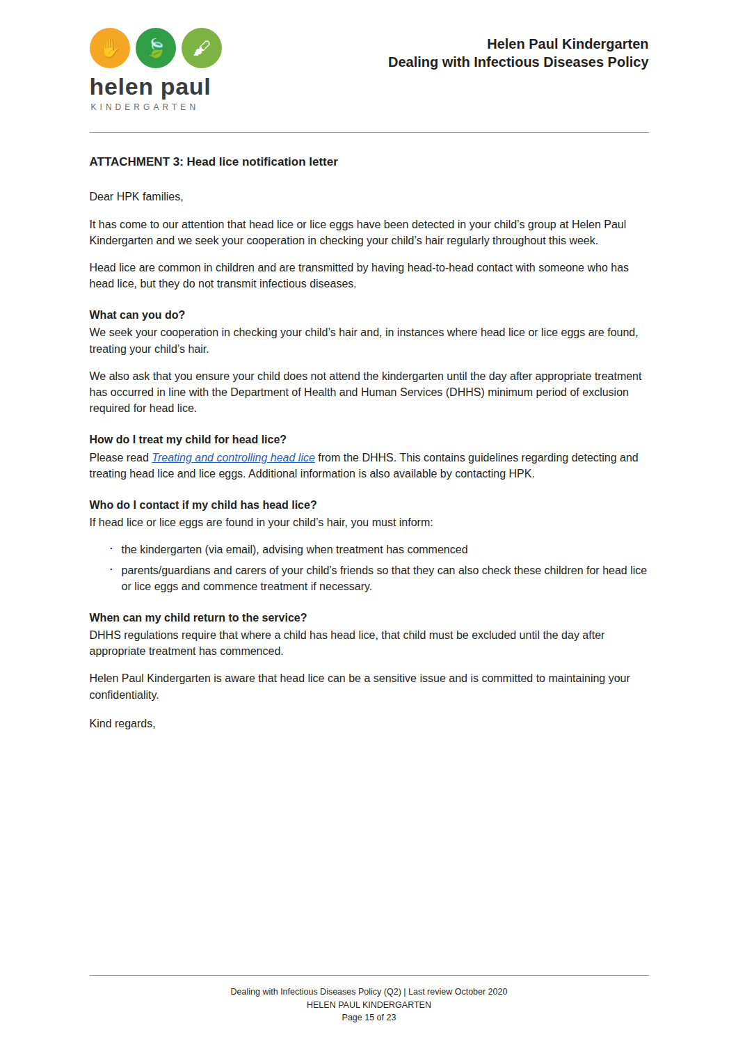✋ 🍃 🖌
helen paul
Kindergarten
Helen Paul Kindergarten
Dealing with Infectious Diseases Policy
ATTACHMENT 3: Head lice notification letter
Dear HPK families,
It has come to our attention that head lice or lice eggs have been detected in your child’s group at Helen Paul Kindergarten and we seek your cooperation in checking your child’s hair regularly throughout this week.
Head lice are common in children and are transmitted by having head-to-head contact with someone who has head lice, but they do not transmit infectious diseases.
What can you do?
We seek your cooperation in checking your child’s hair and, in instances where head lice or lice eggs are found, treating your child’s hair.
We also ask that you ensure your child does not attend the kindergarten until the day after appropriate treatment has occurred in line with the Department of Health and Human Services (DHHS) minimum period of exclusion required for head lice.
How do I treat my child for head lice?
Please read Treating and controlling head lice from the DHHS. This contains guidelines regarding detecting and treating head lice and lice eggs. Additional information is also available by contacting HPK.
Who do I contact if my child has head lice?
If head lice or lice eggs are found in your child’s hair, you must inform:
the kindergarten (via email), advising when treatment has commenced
parents/guardians and carers of your child’s friends so that they can also check these children for head lice or lice eggs and commence treatment if necessary.
When can my child return to the service?
DHHS regulations require that where a child has head lice, that child must be excluded until the day after appropriate treatment has commenced.
Helen Paul Kindergarten is aware that head lice can be a sensitive issue and is committed to maintaining your confidentiality.
Kind regards,
Dealing with Infectious Diseases Policy (Q2) | Last review October 2020
HELEN PAUL KINDERGARTEN
Page 15 of 23